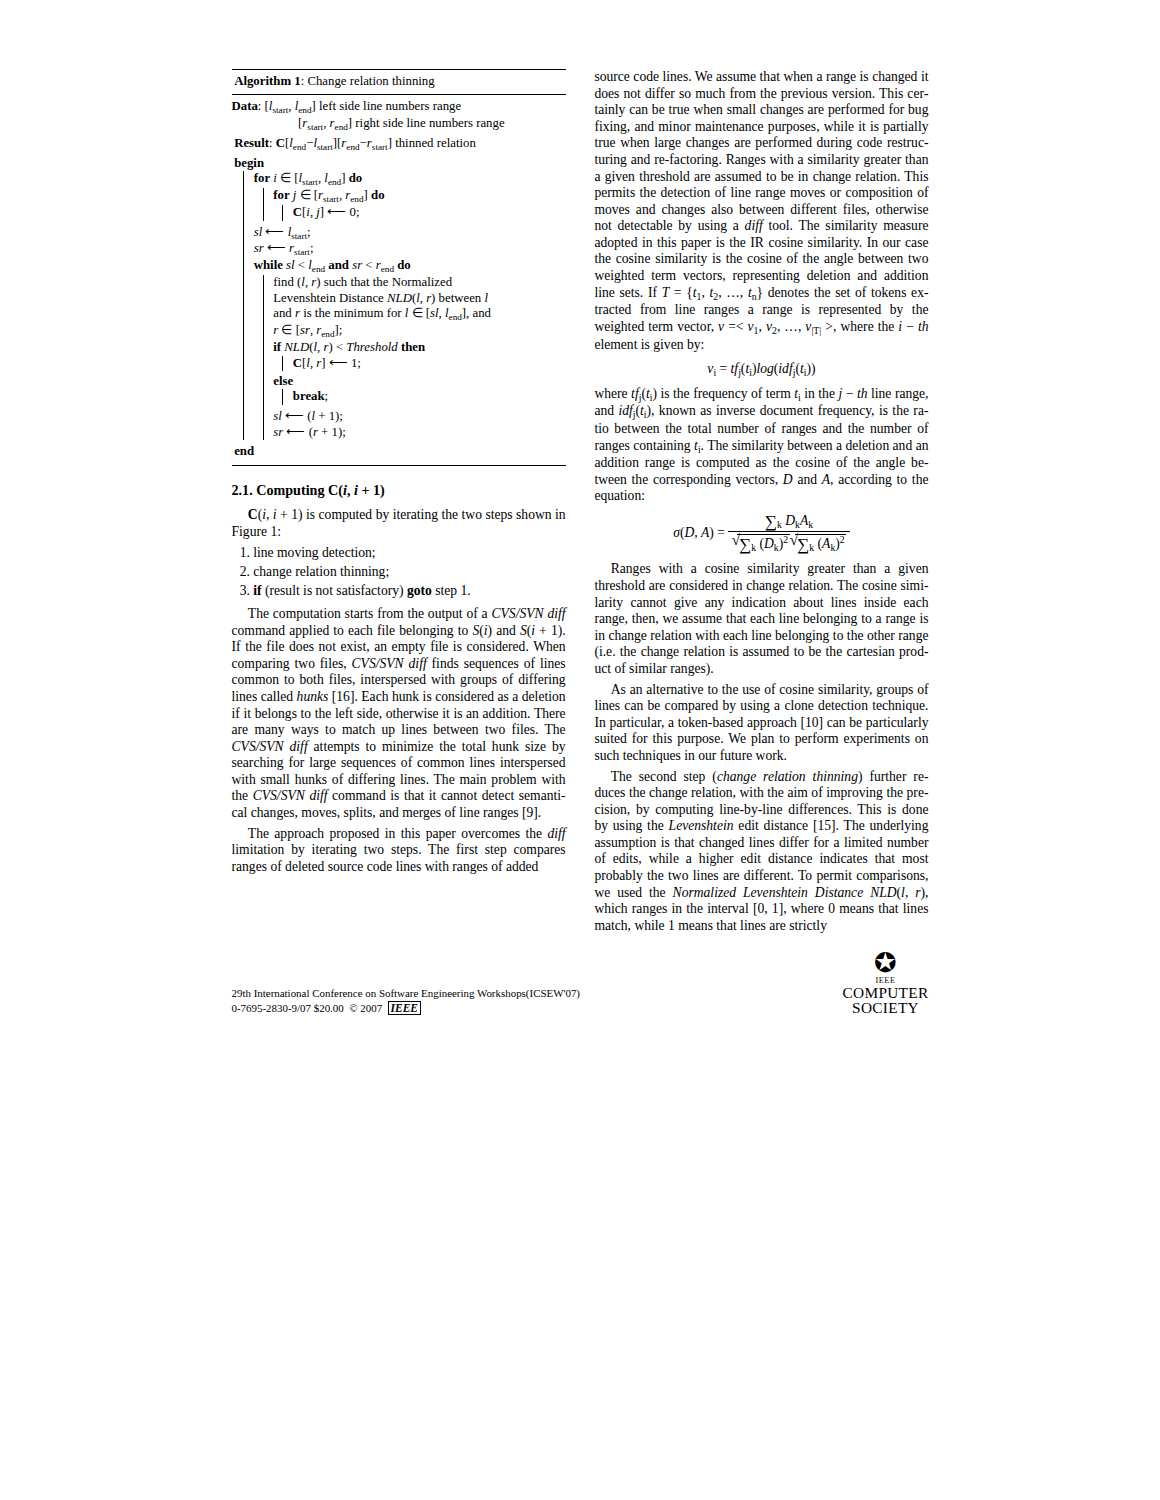Algorithm 1: Change relation thinning
Data: [lstart, lend] left side line numbers range
[rstart, rend] right side line numbers range
Result: C[lend−lstart][rend−rstart] thinned relation
begin
for i ∈ [lstart, lend] do
for j ∈ [rstart, rend] do
C[i, j] ⟵ 0;
sl ⟵ lstart;
sr ⟵ rstart;
while sl < lend and sr < rend do
find (l, r) such that the Normalized
Levenshtein Distance NLD(l, r) between l
and r is the minimum for l ∈ [sl, lend], and
r ∈ [sr, rend];
if NLD(l, r) < Threshold then
C[l, r] ⟵ 1;
else
break;
sl ⟵ (l + 1);
sr ⟵ (r + 1);
end
2.1. Computing C(i, i + 1)
C(i, i + 1) is computed by iterating the two steps shown in Figure 1:
line moving detection;
change relation thinning;
if (result is not satisfactory) goto step 1.
The computation starts from the output of a CVS/SVN diff command applied to each file belonging to S(i) and S(i + 1). If the file does not exist, an empty file is considered. When comparing two files, CVS/SVN diff finds sequences of lines common to both files, interspersed with groups of differing lines called hunks [16]. Each hunk is considered as a deletion if it belongs to the left side, otherwise it is an addition. There are many ways to match up lines between two files. The CVS/SVN diff attempts to minimize the total hunk size by searching for large sequences of common lines interspersed with small hunks of differing lines. The main problem with the CVS/SVN diff command is that it cannot detect semantical changes, moves, splits, and merges of line ranges [9].
The approach proposed in this paper overcomes the diff limitation by iterating two steps. The first step compares ranges of deleted source code lines with ranges of added
source code lines. We assume that when a range is changed it does not differ so much from the previous version. This certainly can be true when small changes are performed for bug fixing, and minor maintenance purposes, while it is partially true when large changes are performed during code restructuring and re-factoring. Ranges with a similarity greater than a given threshold are assumed to be in change relation. This permits the detection of line range moves or composition of moves and changes also between different files, otherwise not detectable by using a diff tool. The similarity measure adopted in this paper is the IR cosine similarity. In our case the cosine similarity is the cosine of the angle between two weighted term vectors, representing deletion and addition line sets. If T = {t 1, t 2, …, tn} denotes the set of tokens extracted from line ranges a range is represented by the weighted term vector, v =< v 1, v 2, …, v|T| >, where the i − th element is given by:
vi = tf j(ti)log(idf j(ti))
where tf j(ti) is the frequency of term ti in the j − th line range, and idf j(ti), known as inverse document frequency, is the ratio between the total number of ranges and the number of ranges containing ti. The similarity between a deletion and an addition range is computed as the cosine of the angle between the corresponding vectors, D and A, according to the equation:
σ(D, A) = ∑k DkAk ∑k (Dk)2∑k (Ak)2
Ranges with a cosine similarity greater than a given threshold are considered in change relation. The cosine similarity cannot give any indication about lines inside each range, then, we assume that each line belonging to a range is in change relation with each line belonging to the other range (i.e. the change relation is assumed to be the cartesian product of similar ranges).
As an alternative to the use of cosine similarity, groups of lines can be compared by using a clone detection technique. In particular, a token-based approach [10] can be particularly suited for this purpose. We plan to perform experiments on such techniques in our future work.
The second step (change relation thinning) further reduces the change relation, with the aim of improving the precision, by computing line-by-line differences. This is done by using the Levenshtein edit distance [15]. The underlying assumption is that changed lines differ for a limited number of edits, while a higher edit distance indicates that most probably the two lines are different. To permit comparisons, we used the Normalized Levenshtein Distance NLD(l, r), which ranges in the interval [0, 1], where 0 means that lines match, while 1 means that lines are strictly
29th International Conference on Software Engineering Workshops(ICSEW'07)
0-7695-2830-9/07 $20.00 © 2007 IEEE
✪
IEEE
COMPUTER
SOCIETY